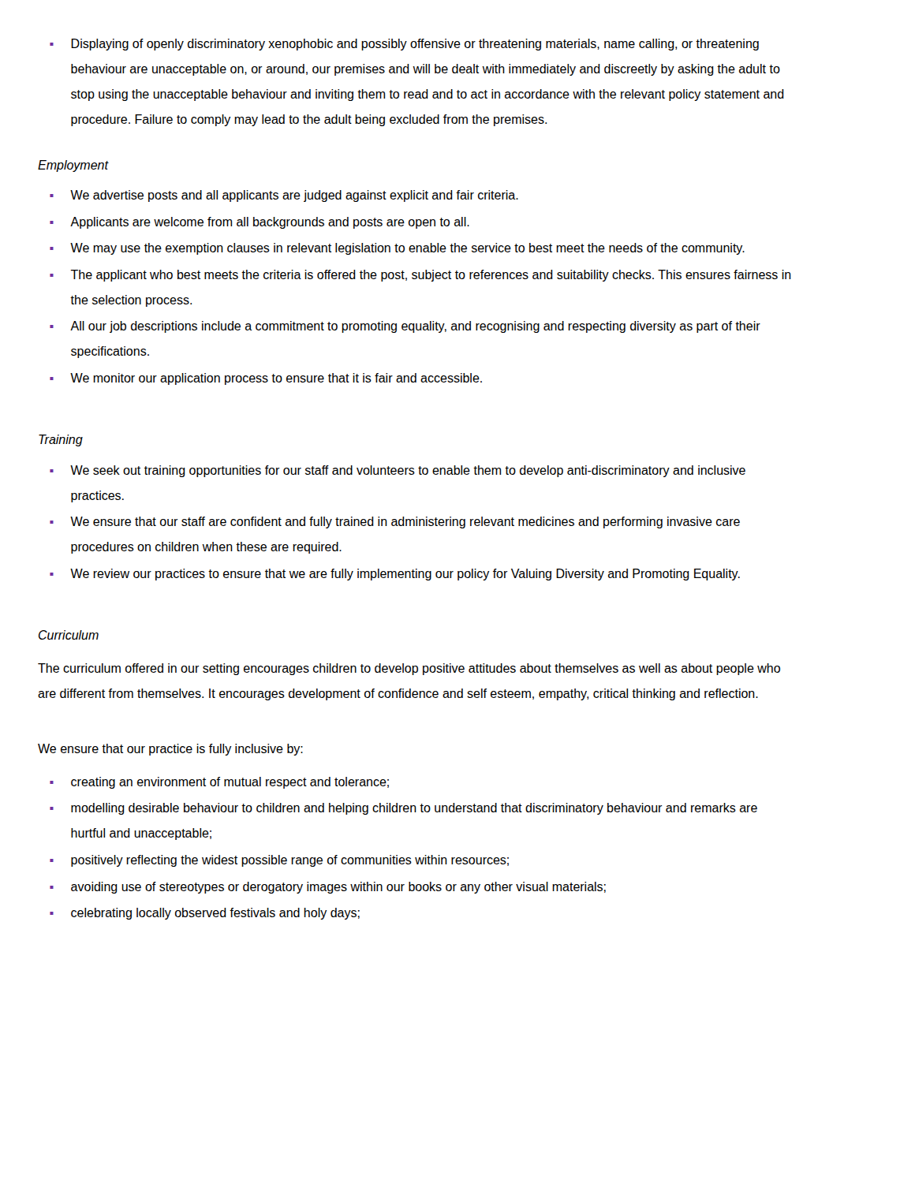Displaying of openly discriminatory xenophobic and possibly offensive or threatening materials, name calling, or threatening behaviour are unacceptable on, or around, our premises and will be dealt with immediately and discreetly by asking the adult to stop using the unacceptable behaviour and inviting them to read and to act in accordance with the relevant policy statement and procedure. Failure to comply may lead to the adult being excluded from the premises.
Employment
We advertise posts and all applicants are judged against explicit and fair criteria.
Applicants are welcome from all backgrounds and posts are open to all.
We may use the exemption clauses in relevant legislation to enable the service to best meet the needs of the community.
The applicant who best meets the criteria is offered the post, subject to references and suitability checks. This ensures fairness in the selection process.
All our job descriptions include a commitment to promoting equality, and recognising and respecting diversity as part of their specifications.
We monitor our application process to ensure that it is fair and accessible.
Training
We seek out training opportunities for our staff and volunteers to enable them to develop anti-discriminatory and inclusive practices.
We ensure that our staff are confident and fully trained in administering relevant medicines and performing invasive care procedures on children when these are required.
We review our practices to ensure that we are fully implementing our policy for Valuing Diversity and Promoting Equality.
Curriculum
The curriculum offered in our setting encourages children to develop positive attitudes about themselves as well as about people who are different from themselves. It encourages development of confidence and self esteem, empathy, critical thinking and reflection.
We ensure that our practice is fully inclusive by:
creating an environment of mutual respect and tolerance;
modelling desirable behaviour to children and helping children to understand that discriminatory behaviour and remarks are hurtful and unacceptable;
positively reflecting the widest possible range of communities within resources;
avoiding use of stereotypes or derogatory images within our books or any other visual materials;
celebrating locally observed festivals and holy days;